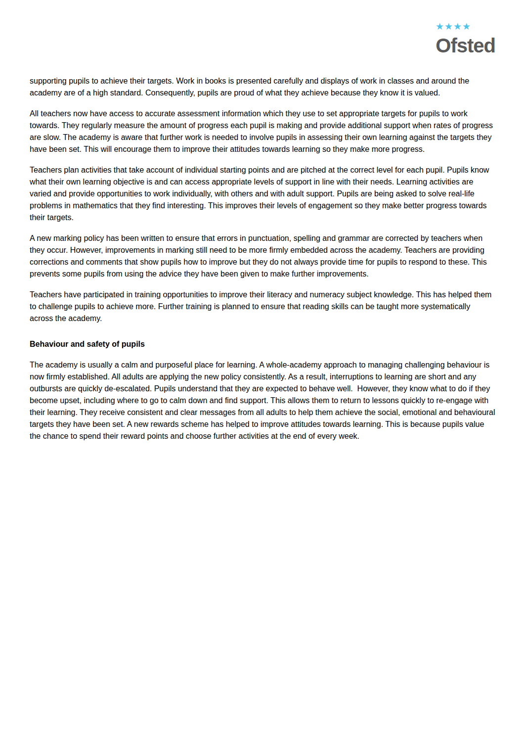★★★★
Ofsted
supporting pupils to achieve their targets. Work in books is presented carefully and displays of work in classes and around the academy are of a high standard. Consequently, pupils are proud of what they achieve because they know it is valued.
All teachers now have access to accurate assessment information which they use to set appropriate targets for pupils to work towards. They regularly measure the amount of progress each pupil is making and provide additional support when rates of progress are slow. The academy is aware that further work is needed to involve pupils in assessing their own learning against the targets they have been set. This will encourage them to improve their attitudes towards learning so they make more progress.
Teachers plan activities that take account of individual starting points and are pitched at the correct level for each pupil. Pupils know what their own learning objective is and can access appropriate levels of support in line with their needs. Learning activities are varied and provide opportunities to work individually, with others and with adult support. Pupils are being asked to solve real-life problems in mathematics that they find interesting. This improves their levels of engagement so they make better progress towards their targets.
A new marking policy has been written to ensure that errors in punctuation, spelling and grammar are corrected by teachers when they occur. However, improvements in marking still need to be more firmly embedded across the academy. Teachers are providing corrections and comments that show pupils how to improve but they do not always provide time for pupils to respond to these. This prevents some pupils from using the advice they have been given to make further improvements.
Teachers have participated in training opportunities to improve their literacy and numeracy subject knowledge. This has helped them to challenge pupils to achieve more. Further training is planned to ensure that reading skills can be taught more systematically across the academy.
Behaviour and safety of pupils
The academy is usually a calm and purposeful place for learning. A whole-academy approach to managing challenging behaviour is now firmly established. All adults are applying the new policy consistently. As a result, interruptions to learning are short and any outbursts are quickly de-escalated. Pupils understand that they are expected to behave well. However, they know what to do if they become upset, including where to go to calm down and find support. This allows them to return to lessons quickly to re-engage with their learning. They receive consistent and clear messages from all adults to help them achieve the social, emotional and behavioural targets they have been set. A new rewards scheme has helped to improve attitudes towards learning. This is because pupils value the chance to spend their reward points and choose further activities at the end of every week.